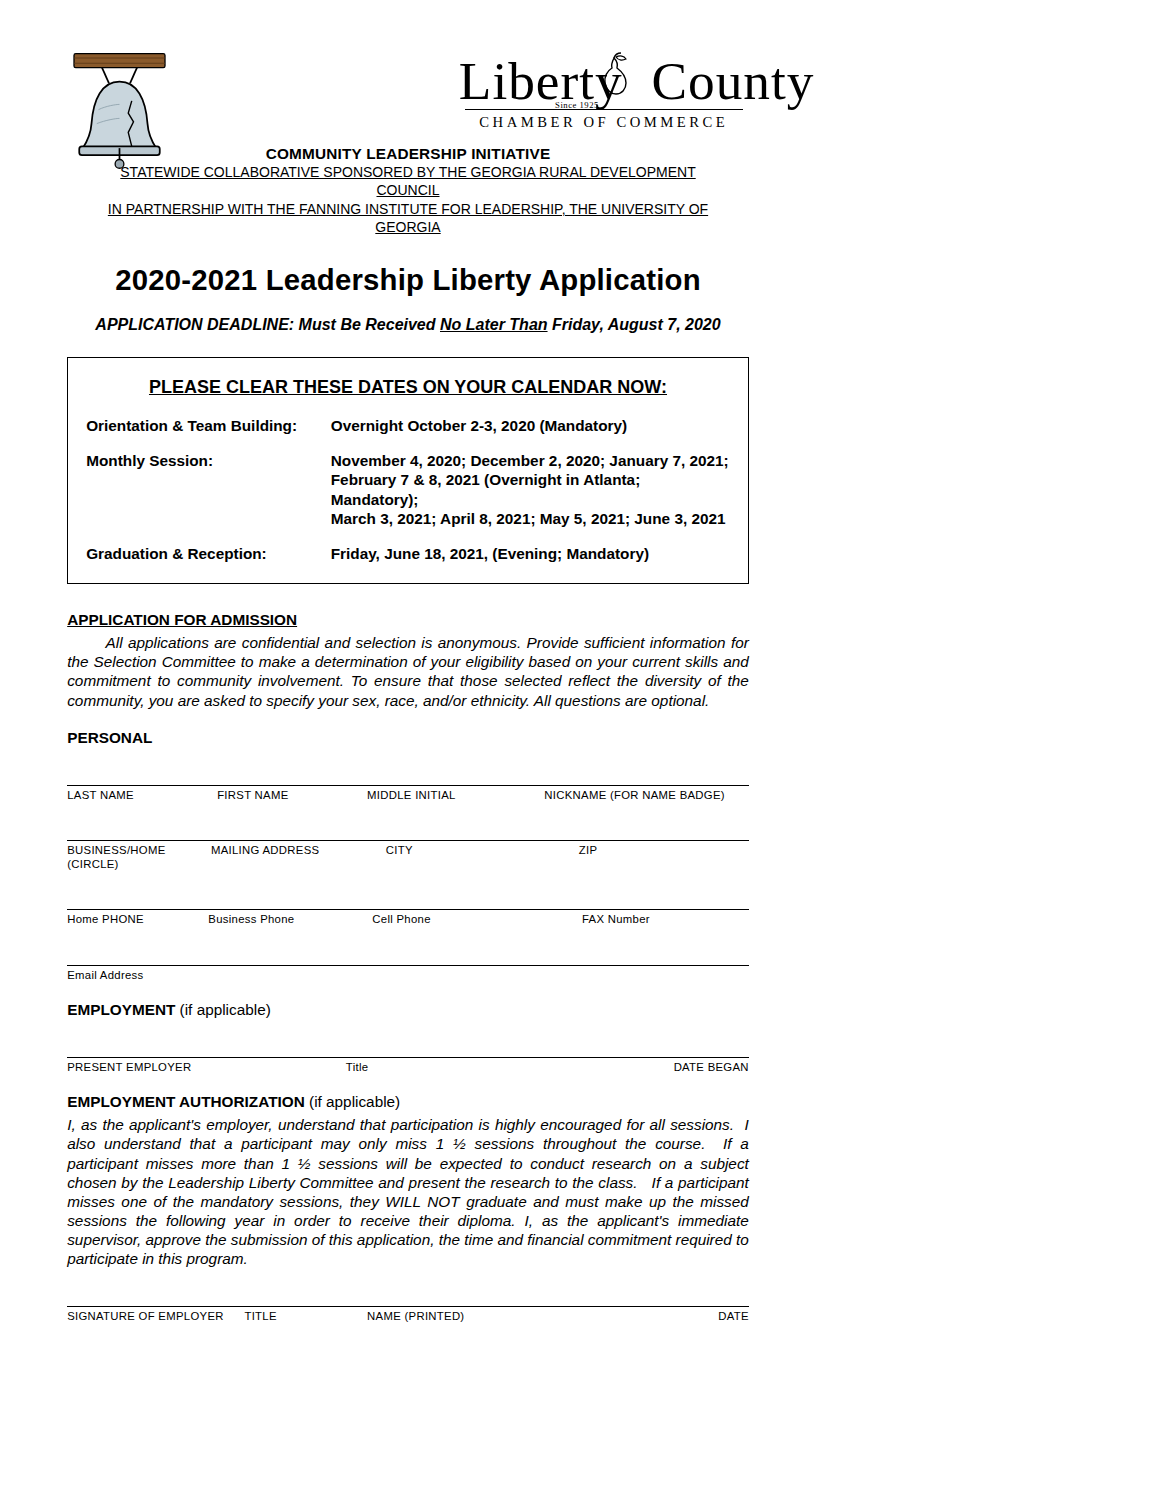Since 1925
Liberty County
CHAMBER OF COMMERCE
COMMUNITY LEADERSHIP INITIATIVE
STATEWIDE COLLABORATIVE SPONSORED BY THE GEORGIA RURAL DEVELOPMENT COUNCIL
IN PARTNERSHIP WITH THE FANNING INSTITUTE FOR LEADERSHIP, THE UNIVERSITY OF GEORGIA
2020-2021 Leadership Liberty Application
APPLICATION DEADLINE: Must Be Received No Later Than Friday, August 7, 2020
PLEASE CLEAR THESE DATES ON YOUR CALENDAR NOW:
| Orientation & Team Building: | Overnight October 2-3, 2020 (Mandatory) |
| Monthly Session: | November 4, 2020; December 2, 2020; January 7, 2021; February 7 & 8, 2021 (Overnight in Atlanta; Mandatory); March 3, 2021; April 8, 2021; May 5, 2021; June 3, 2021 |
| Graduation & Reception: | Friday, June 18, 2021, (Evening; Mandatory) |
APPLICATION FOR ADMISSION
All applications are confidential and selection is anonymous. Provide sufficient information for the Selection Committee to make a determination of your eligibility based on your current skills and commitment to community involvement. To ensure that those selected reflect the diversity of the community, you are asked to specify your sex, race, and/or ethnicity. All questions are optional.
PERSONAL
LAST NAME FIRST NAME MIDDLE INITIAL NICKNAME (FOR NAME BADGE)
BUSINESS/HOME (CIRCLE) MAILING ADDRESS CITY ZIP
Home PHONE Business Phone Cell Phone FAX Number
Email Address
EMPLOYMENT (if applicable)
PRESENT EMPLOYER Title DATE BEGAN
EMPLOYMENT AUTHORIZATION (if applicable)
I, as the applicant's employer, understand that participation is highly encouraged for all sessions. I also understand that a participant may only miss 1 ½ sessions throughout the course. If a participant misses more than 1 ½ sessions will be expected to conduct research on a subject chosen by the Leadership Liberty Committee and present the research to the class. If a participant misses one of the mandatory sessions, they WILL NOT graduate and must make up the missed sessions the following year in order to receive their diploma. I, as the applicant's immediate supervisor, approve the submission of this application, the time and financial commitment required to participate in this program.
SIGNATURE OF EMPLOYER TITLE NAME (PRINTED) DATE